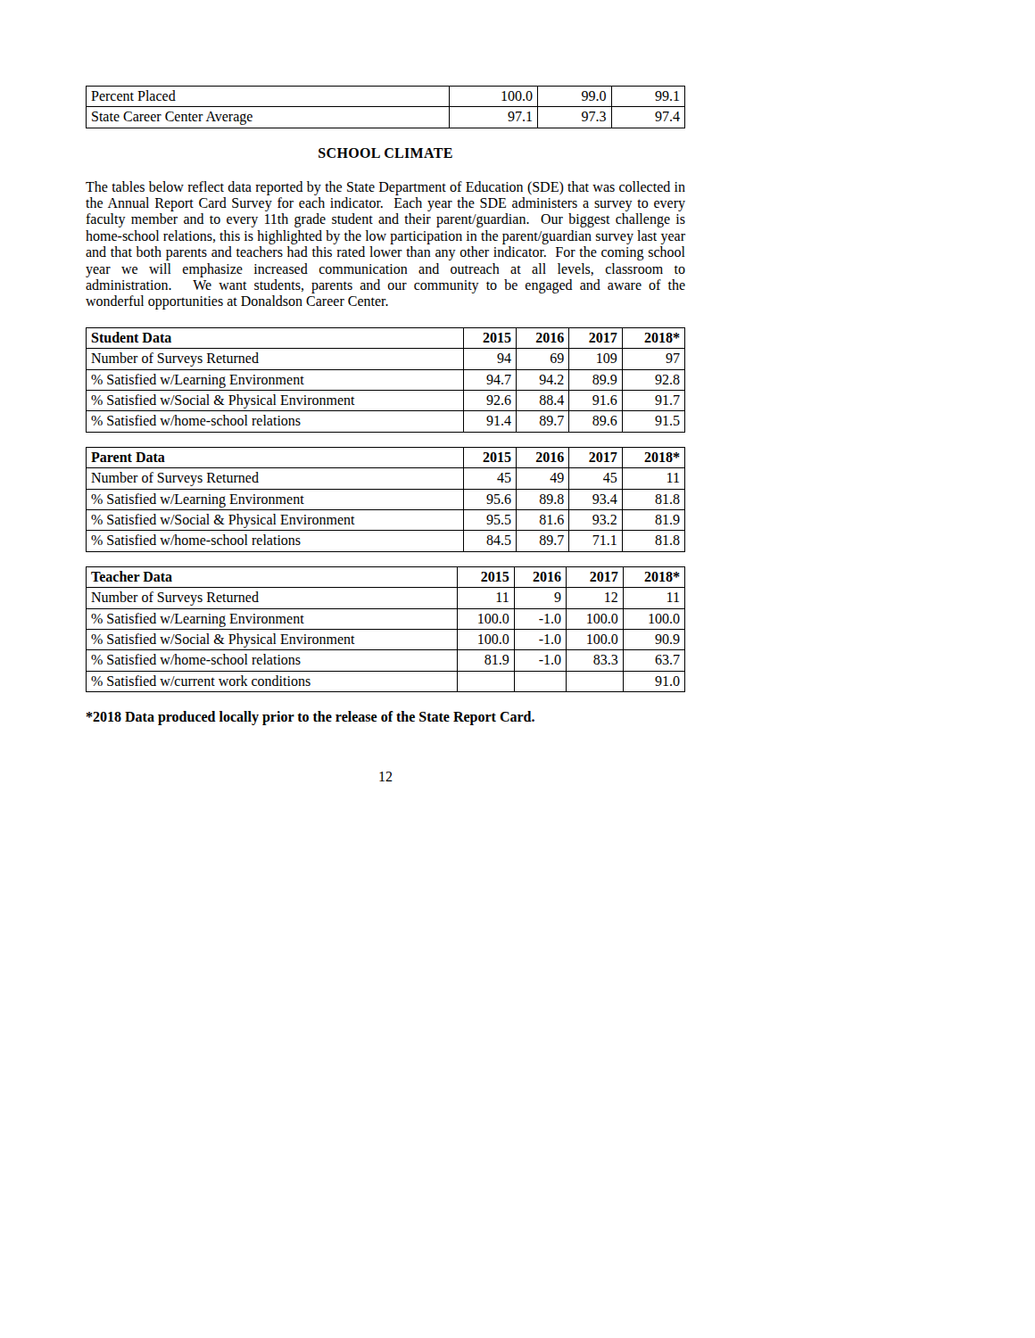| Percent Placed | 100.0 | 99.0 | 99.1 |
| State Career Center Average | 97.1 | 97.3 | 97.4 |
SCHOOL CLIMATE
The tables below reflect data reported by the State Department of Education (SDE) that was collected in the Annual Report Card Survey for each indicator. Each year the SDE administers a survey to every faculty member and to every 11th grade student and their parent/guardian. Our biggest challenge is home-school relations, this is highlighted by the low participation in the parent/guardian survey last year and that both parents and teachers had this rated lower than any other indicator. For the coming school year we will emphasize increased communication and outreach at all levels, classroom to administration. We want students, parents and our community to be engaged and aware of the wonderful opportunities at Donaldson Career Center.
| Student Data | 2015 | 2016 | 2017 | 2018* |
| Number of Surveys Returned | 94 | 69 | 109 | 97 |
| % Satisfied w/Learning Environment | 94.7 | 94.2 | 89.9 | 92.8 |
| % Satisfied w/Social & Physical Environment | 92.6 | 88.4 | 91.6 | 91.7 |
| % Satisfied w/home-school relations | 91.4 | 89.7 | 89.6 | 91.5 |
| Parent Data | 2015 | 2016 | 2017 | 2018* |
| Number of Surveys Returned | 45 | 49 | 45 | 11 |
| % Satisfied w/Learning Environment | 95.6 | 89.8 | 93.4 | 81.8 |
| % Satisfied w/Social & Physical Environment | 95.5 | 81.6 | 93.2 | 81.9 |
| % Satisfied w/home-school relations | 84.5 | 89.7 | 71.1 | 81.8 |
| Teacher Data | 2015 | 2016 | 2017 | 2018* |
| Number of Surveys Returned | 11 | 9 | 12 | 11 |
| % Satisfied w/Learning Environment | 100.0 | -1.0 | 100.0 | 100.0 |
| % Satisfied w/Social & Physical Environment | 100.0 | -1.0 | 100.0 | 90.9 |
| % Satisfied w/home-school relations | 81.9 | -1.0 | 83.3 | 63.7 |
| % Satisfied w/current work conditions | | | | 91.0 |
*2018 Data produced locally prior to the release of the State Report Card.
12